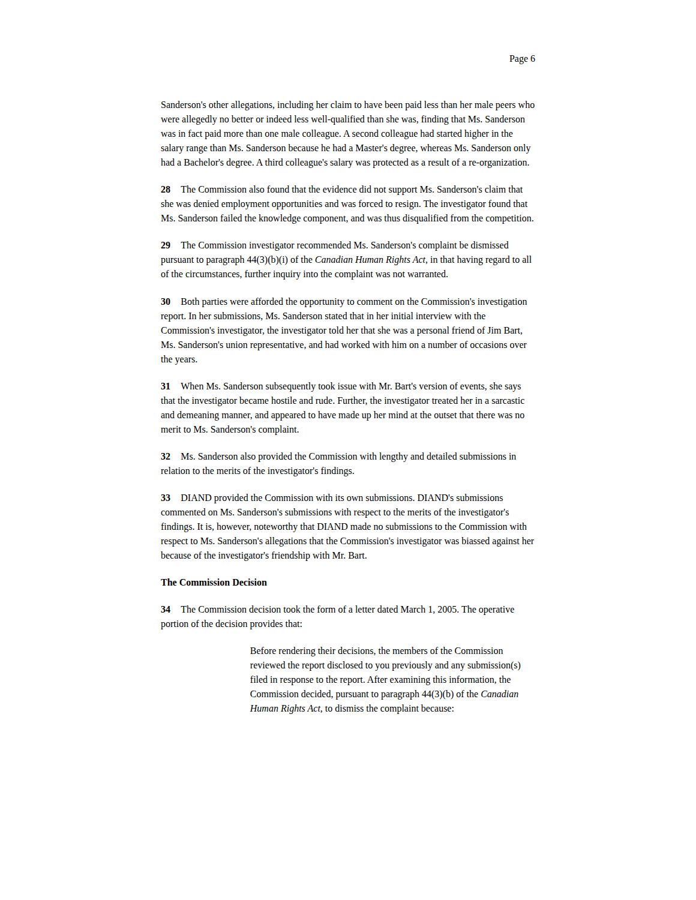Page 6
Sanderson's other allegations, including her claim to have been paid less than her male peers who were allegedly no better or indeed less well-qualified than she was, finding that Ms. Sanderson was in fact paid more than one male colleague. A second colleague had started higher in the salary range than Ms. Sanderson because he had a Master's degree, whereas Ms. Sanderson only had a Bachelor's degree. A third colleague's salary was protected as a result of a re-organization.
28 The Commission also found that the evidence did not support Ms. Sanderson's claim that she was denied employment opportunities and was forced to resign. The investigator found that Ms. Sanderson failed the knowledge component, and was thus disqualified from the competition.
29 The Commission investigator recommended Ms. Sanderson's complaint be dismissed pursuant to paragraph 44(3)(b)(i) of the Canadian Human Rights Act, in that having regard to all of the circumstances, further inquiry into the complaint was not warranted.
30 Both parties were afforded the opportunity to comment on the Commission's investigation report. In her submissions, Ms. Sanderson stated that in her initial interview with the Commission's investigator, the investigator told her that she was a personal friend of Jim Bart, Ms. Sanderson's union representative, and had worked with him on a number of occasions over the years.
31 When Ms. Sanderson subsequently took issue with Mr. Bart's version of events, she says that the investigator became hostile and rude. Further, the investigator treated her in a sarcastic and demeaning manner, and appeared to have made up her mind at the outset that there was no merit to Ms. Sanderson's complaint.
32 Ms. Sanderson also provided the Commission with lengthy and detailed submissions in relation to the merits of the investigator's findings.
33 DIAND provided the Commission with its own submissions. DIAND's submissions commented on Ms. Sanderson's submissions with respect to the merits of the investigator's findings. It is, however, noteworthy that DIAND made no submissions to the Commission with respect to Ms. Sanderson's allegations that the Commission's investigator was biassed against her because of the investigator's friendship with Mr. Bart.
The Commission Decision
34 The Commission decision took the form of a letter dated March 1, 2005. The operative portion of the decision provides that:
Before rendering their decisions, the members of the Commission reviewed the report disclosed to you previously and any submission(s) filed in response to the report. After examining this information, the Commission decided, pursuant to paragraph 44(3)(b) of the Canadian Human Rights Act, to dismiss the complaint because: